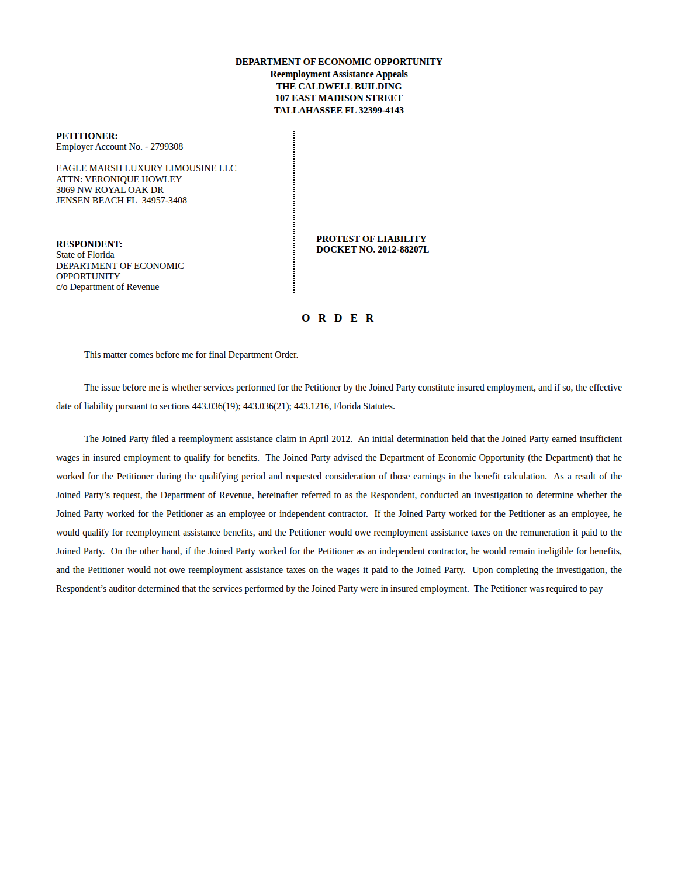DEPARTMENT OF ECONOMIC OPPORTUNITY
Reemployment Assistance Appeals
THE CALDWELL BUILDING
107 EAST MADISON STREET
TALLAHASSEE FL 32399-4143
| PETITIONER: Employer Account No. - 2799308 EAGLE MARSH LUXURY LIMOUSINE LLC ATTN: VERONIQUE HOWLEY 3869 NW ROYAL OAK DR JENSEN BEACH FL 34957-3408 RESPONDENT: State of Florida DEPARTMENT OF ECONOMIC OPPORTUNITY c/o Department of Revenue | | PROTEST OF LIABILITY DOCKET NO. 2012-88207L |
O R D E R
This matter comes before me for final Department Order.
The issue before me is whether services performed for the Petitioner by the Joined Party constitute insured employment, and if so, the effective date of liability pursuant to sections 443.036(19); 443.036(21); 443.1216, Florida Statutes.
The Joined Party filed a reemployment assistance claim in April 2012. An initial determination held that the Joined Party earned insufficient wages in insured employment to qualify for benefits. The Joined Party advised the Department of Economic Opportunity (the Department) that he worked for the Petitioner during the qualifying period and requested consideration of those earnings in the benefit calculation. As a result of the Joined Party’s request, the Department of Revenue, hereinafter referred to as the Respondent, conducted an investigation to determine whether the Joined Party worked for the Petitioner as an employee or independent contractor. If the Joined Party worked for the Petitioner as an employee, he would qualify for reemployment assistance benefits, and the Petitioner would owe reemployment assistance taxes on the remuneration it paid to the Joined Party. On the other hand, if the Joined Party worked for the Petitioner as an independent contractor, he would remain ineligible for benefits, and the Petitioner would not owe reemployment assistance taxes on the wages it paid to the Joined Party. Upon completing the investigation, the Respondent’s auditor determined that the services performed by the Joined Party were in insured employment. The Petitioner was required to pay